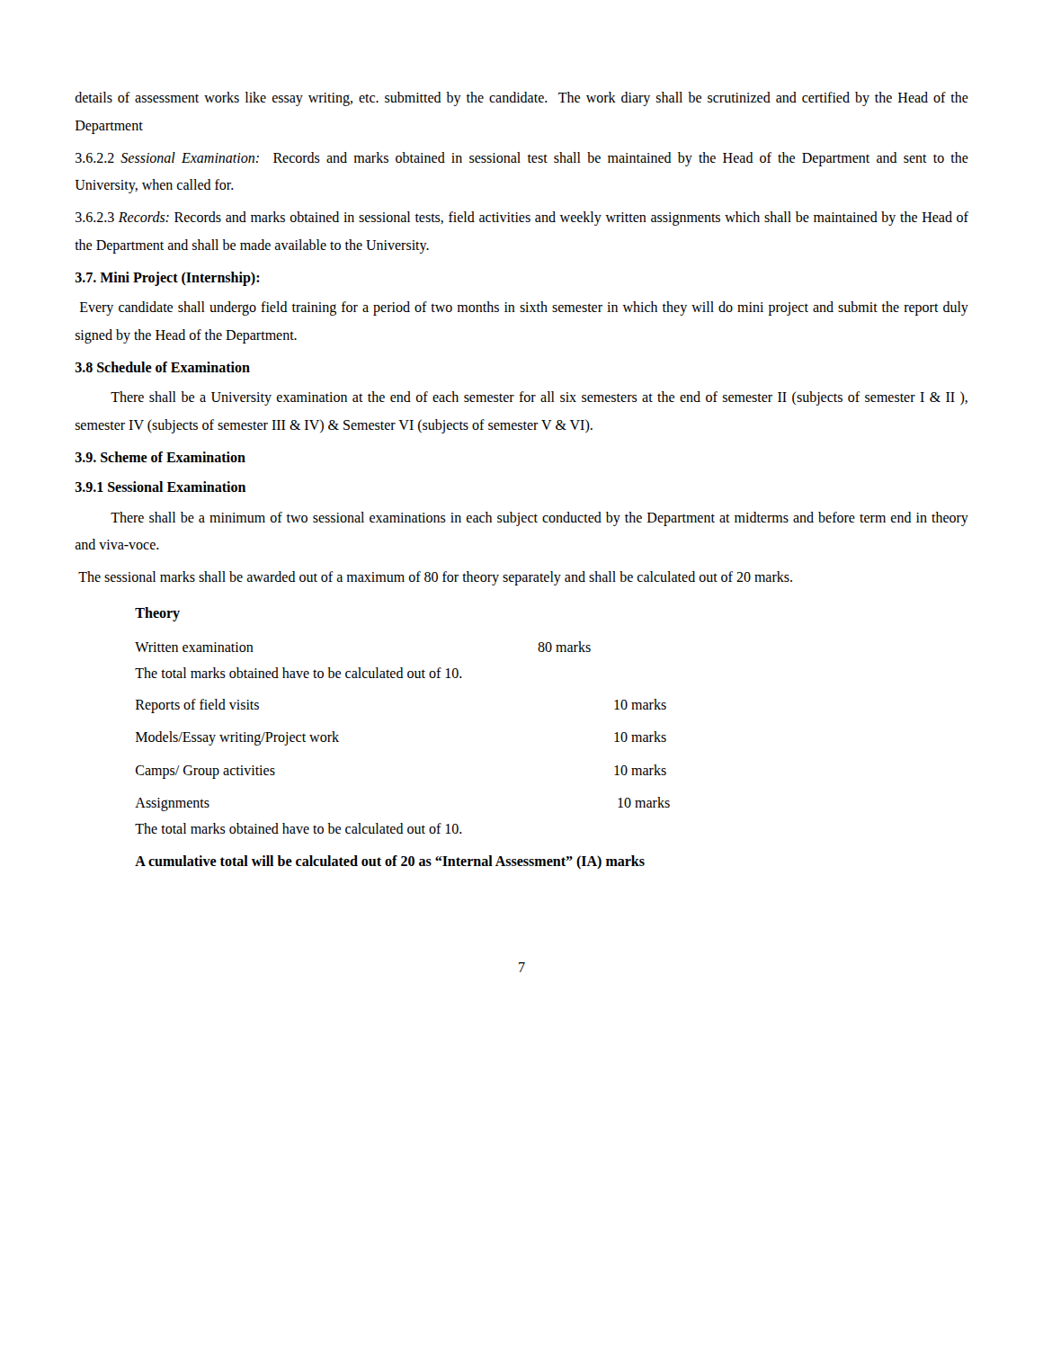details of assessment works like essay writing, etc. submitted by the candidate. The work diary shall be scrutinized and certified by the Head of the Department
3.6.2.2 Sessional Examination: Records and marks obtained in sessional test shall be maintained by the Head of the Department and sent to the University, when called for.
3.6.2.3 Records: Records and marks obtained in sessional tests, field activities and weekly written assignments which shall be maintained by the Head of the Department and shall be made available to the University.
3.7. Mini Project (Internship):
Every candidate shall undergo field training for a period of two months in sixth semester in which they will do mini project and submit the report duly signed by the Head of the Department.
3.8 Schedule of Examination
There shall be a University examination at the end of each semester for all six semesters at the end of semester II (subjects of semester I & II ), semester IV (subjects of semester III & IV) & Semester VI (subjects of semester V & VI).
3.9. Scheme of Examination
3.9.1 Sessional Examination
There shall be a minimum of two sessional examinations in each subject conducted by the Department at midterms and before term end in theory and viva-voce.
The sessional marks shall be awarded out of a maximum of 80 for theory separately and shall be calculated out of 20 marks.
Theory
| Written examination | 80 marks |
The total marks obtained have to be calculated out of 10.
| Reports of field visits | 10 marks |
| Models/Essay writing/Project work | 10 marks |
| Camps/ Group activities | 10 marks |
| Assignments | 10 marks |
The total marks obtained have to be calculated out of 10.
A cumulative total will be calculated out of 20 as “Internal Assessment” (IA) marks
7